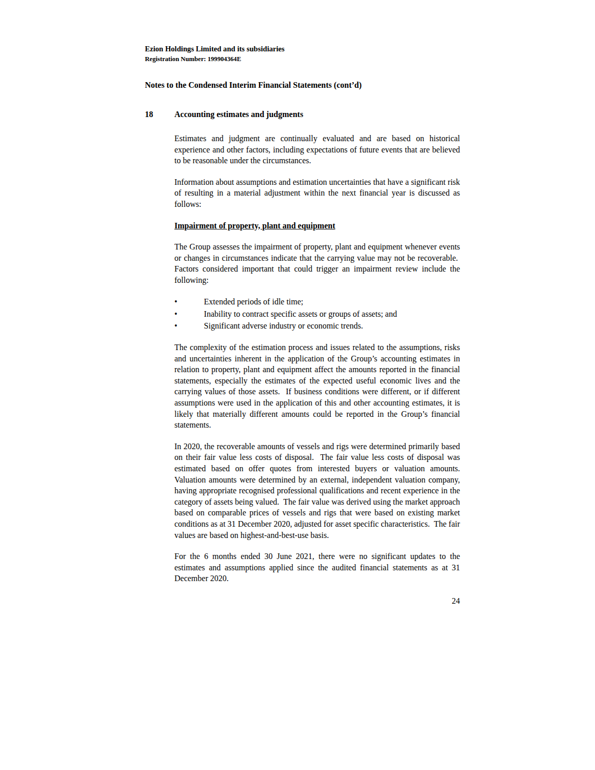Ezion Holdings Limited and its subsidiaries
Registration Number: 199904364E
Notes to the Condensed Interim Financial Statements (cont’d)
18
Accounting estimates and judgments
Estimates and judgment are continually evaluated and are based on historical experience and other factors, including expectations of future events that are believed to be reasonable under the circumstances.
Information about assumptions and estimation uncertainties that have a significant risk of resulting in a material adjustment within the next financial year is discussed as follows:
Impairment of property, plant and equipment
The Group assesses the impairment of property, plant and equipment whenever events or changes in circumstances indicate that the carrying value may not be recoverable. Factors considered important that could trigger an impairment review include the following:
•Extended periods of idle time;
•Inability to contract specific assets or groups of assets; and
•Significant adverse industry or economic trends.
The complexity of the estimation process and issues related to the assumptions, risks and uncertainties inherent in the application of the Group’s accounting estimates in relation to property, plant and equipment affect the amounts reported in the financial statements, especially the estimates of the expected useful economic lives and the carrying values of those assets. If business conditions were different, or if different assumptions were used in the application of this and other accounting estimates, it is likely that materially different amounts could be reported in the Group’s financial statements.
In 2020, the recoverable amounts of vessels and rigs were determined primarily based on their fair value less costs of disposal. The fair value less costs of disposal was estimated based on offer quotes from interested buyers or valuation amounts. Valuation amounts were determined by an external, independent valuation company, having appropriate recognised professional qualifications and recent experience in the category of assets being valued. The fair value was derived using the market approach based on comparable prices of vessels and rigs that were based on existing market conditions as at 31 December 2020, adjusted for asset specific characteristics. The fair values are based on highest-and-best-use basis.
For the 6 months ended 30 June 2021, there were no significant updates to the estimates and assumptions applied since the audited financial statements as at 31 December 2020.
24